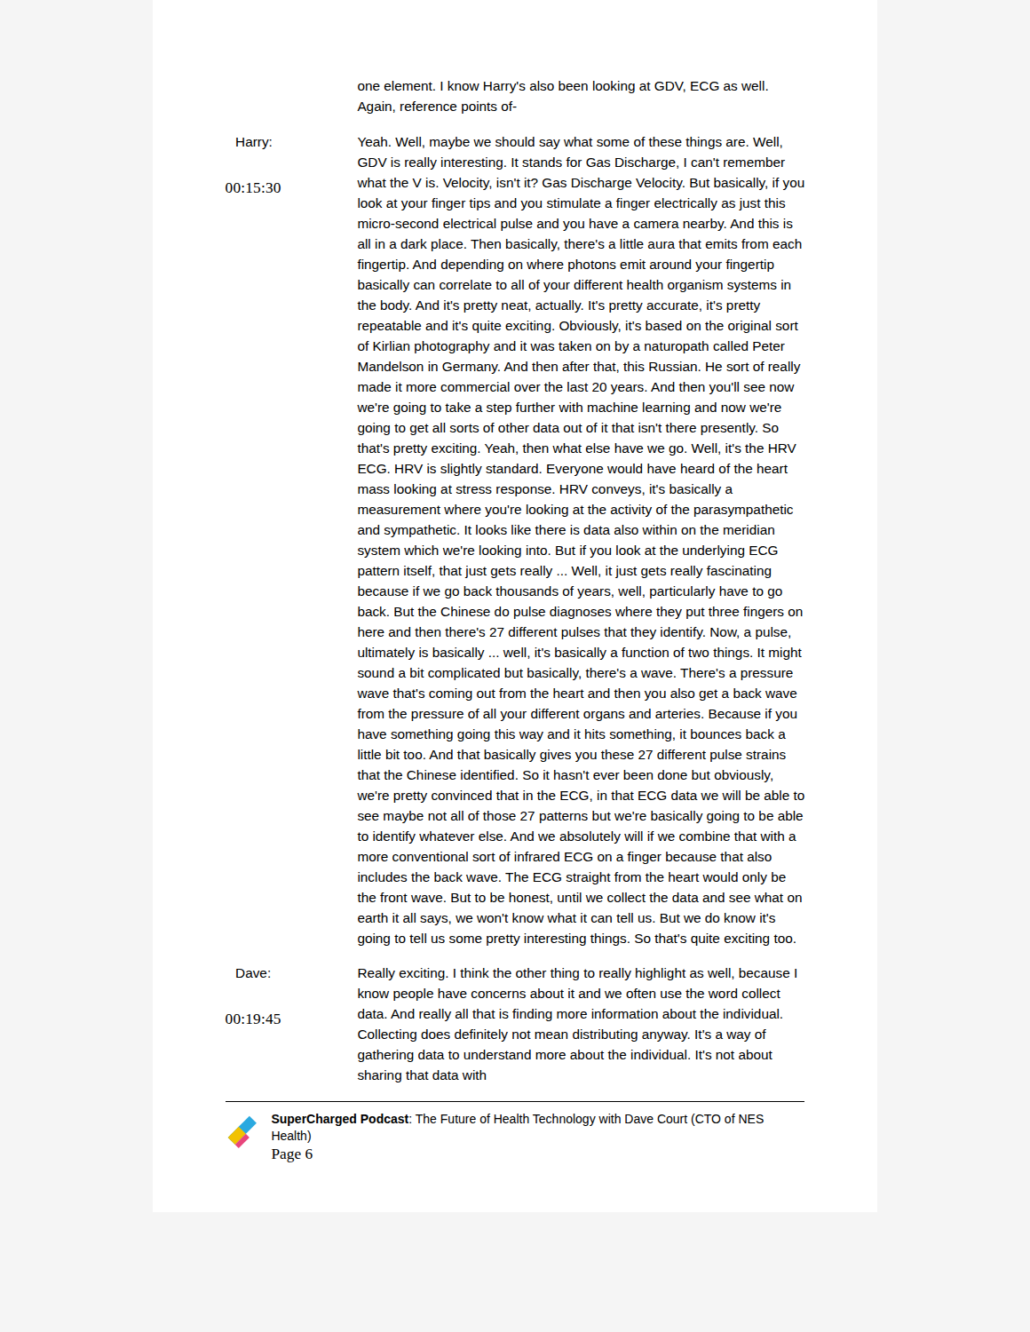one element. I know Harry's also been looking at GDV, ECG as well. Again, reference points of-
Harry: 00:15:30
Yeah. Well, maybe we should say what some of these things are. Well, GDV is really interesting. It stands for Gas Discharge, I can't remember what the V is. Velocity, isn't it? Gas Discharge Velocity. But basically, if you look at your finger tips and you stimulate a finger electrically as just this micro-second electrical pulse and you have a camera nearby. And this is all in a dark place. Then basically, there's a little aura that emits from each fingertip. And depending on where photons emit around your fingertip basically can correlate to all of your different health organism systems in the body. And it's pretty neat, actually. It's pretty accurate, it's pretty repeatable and it's quite exciting. Obviously, it's based on the original sort of Kirlian photography and it was taken on by a naturopath called Peter Mandelson in Germany. And then after that, this Russian. He sort of really made it more commercial over the last 20 years. And then you'll see now we're going to take a step further with machine learning and now we're going to get all sorts of other data out of it that isn't there presently. So that's pretty exciting. Yeah, then what else have we go. Well, it's the HRV ECG. HRV is slightly standard. Everyone would have heard of the heart mass looking at stress response. HRV conveys, it's basically a measurement where you're looking at the activity of the parasympathetic and sympathetic. It looks like there is data also within on the meridian system which we're looking into. But if you look at the underlying ECG pattern itself, that just gets really ... Well, it just gets really fascinating because if we go back thousands of years, well, particularly have to go back. But the Chinese do pulse diagnoses where they put three fingers on here and then there's 27 different pulses that they identify. Now, a pulse, ultimately is basically ... well, it's basically a function of two things. It might sound a bit complicated but basically, there's a wave. There's a pressure wave that's coming out from the heart and then you also get a back wave from the pressure of all your different organs and arteries. Because if you have something going this way and it hits something, it bounces back a little bit too. And that basically gives you these 27 different pulse strains that the Chinese identified. So it hasn't ever been done but obviously, we're pretty convinced that in the ECG, in that ECG data we will be able to see maybe not all of those 27 patterns but we're basically going to be able to identify whatever else. And we absolutely will if we combine that with a more conventional sort of infrared ECG on a finger because that also includes the back wave. The ECG straight from the heart would only be the front wave. But to be honest, until we collect the data and see what on earth it all says, we won't know what it can tell us. But we do know it's going to tell us some pretty interesting things. So that's quite exciting too.
Dave: 00:19:45
Really exciting. I think the other thing to really highlight as well, because I know people have concerns about it and we often use the word collect data. And really all that is finding more information about the individual. Collecting does definitely not mean distributing anyway. It's a way of gathering data to understand more about the individual. It's not about sharing that data with
SuperCharged Podcast: The Future of Health Technology with Dave Court (CTO of NES Health)
Page 6